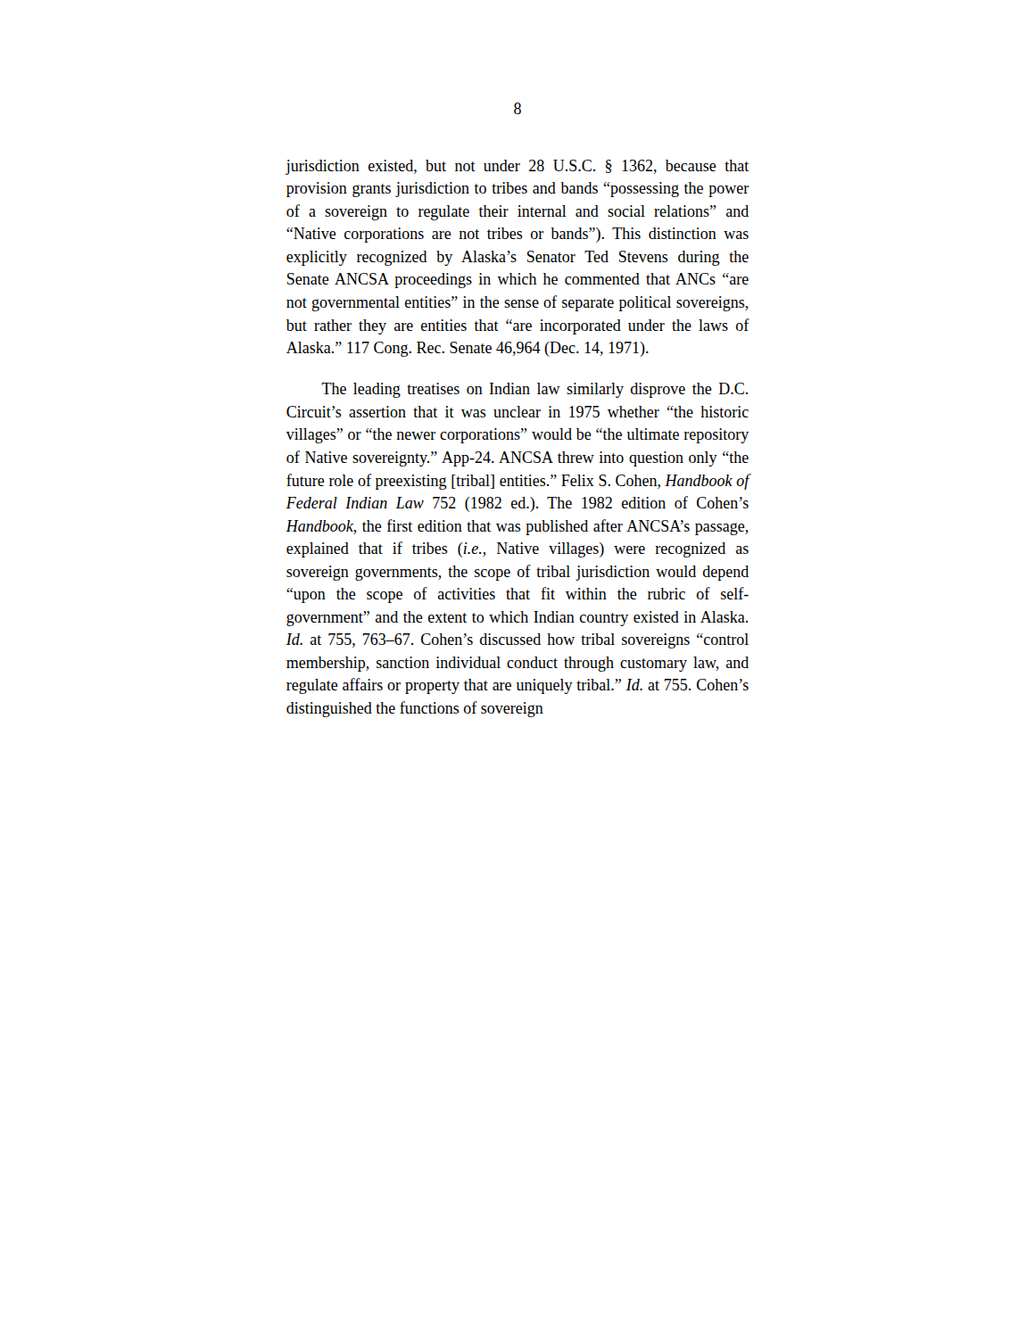8
jurisdiction existed, but not under 28 U.S.C. § 1362, because that provision grants jurisdiction to tribes and bands “possessing the power of a sovereign to regulate their internal and social relations” and “Native corporations are not tribes or bands”). This distinction was explicitly recognized by Alaska’s Senator Ted Stevens during the Senate ANCSA proceedings in which he commented that ANCs “are not governmental entities” in the sense of separate political sovereigns, but rather they are entities that “are incorporated under the laws of Alaska.” 117 Cong. Rec. Senate 46,964 (Dec. 14, 1971).
The leading treatises on Indian law similarly disprove the D.C. Circuit’s assertion that it was unclear in 1975 whether “the historic villages” or “the newer corporations” would be “the ultimate repository of Native sovereignty.” App-24. ANCSA threw into question only “the future role of preexisting [tribal] entities.” Felix S. Cohen, Handbook of Federal Indian Law 752 (1982 ed.). The 1982 edition of Cohen’s Handbook, the first edition that was published after ANCSA’s passage, explained that if tribes (i.e., Native villages) were recognized as sovereign governments, the scope of tribal jurisdiction would depend “upon the scope of activities that fit within the rubric of self-government” and the extent to which Indian country existed in Alaska. Id. at 755, 763–67. Cohen’s discussed how tribal sovereigns “control membership, sanction individual conduct through customary law, and regulate affairs or property that are uniquely tribal.” Id. at 755. Cohen’s distinguished the functions of sovereign